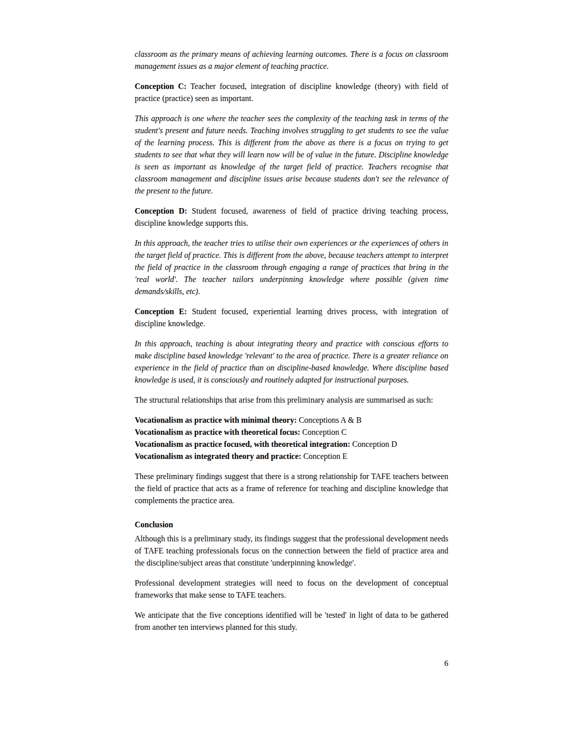classroom as the primary means of achieving learning outcomes. There is a focus on classroom management issues as a major element of teaching practice.
Conception C: Teacher focused, integration of discipline knowledge (theory) with field of practice (practice) seen as important.
This approach is one where the teacher sees the complexity of the teaching task in terms of the student's present and future needs. Teaching involves struggling to get students to see the value of the learning process. This is different from the above as there is a focus on trying to get students to see that what they will learn now will be of value in the future. Discipline knowledge is seen as important as knowledge of the target field of practice. Teachers recognise that classroom management and discipline issues arise because students don't see the relevance of the present to the future.
Conception D: Student focused, awareness of field of practice driving teaching process, discipline knowledge supports this.
In this approach, the teacher tries to utilise their own experiences or the experiences of others in the target field of practice. This is different from the above, because teachers attempt to interpret the field of practice in the classroom through engaging a range of practices that bring in the 'real world'. The teacher tailors underpinning knowledge where possible (given time demands/skills, etc).
Conception E: Student focused, experiential learning drives process, with integration of discipline knowledge.
In this approach, teaching is about integrating theory and practice with conscious efforts to make discipline based knowledge 'relevant' to the area of practice. There is a greater reliance on experience in the field of practice than on discipline-based knowledge. Where discipline based knowledge is used, it is consciously and routinely adapted for instructional purposes.
The structural relationships that arise from this preliminary analysis are summarised as such:
Vocationalism as practice with minimal theory: Conceptions A & B
Vocationalism as practice with theoretical focus: Conception C
Vocationalism as practice focused, with theoretical integration: Conception D
Vocationalism as integrated theory and practice: Conception E
These preliminary findings suggest that there is a strong relationship for TAFE teachers between the field of practice that acts as a frame of reference for teaching and discipline knowledge that complements the practice area.
Conclusion
Although this is a preliminary study, its findings suggest that the professional development needs of TAFE teaching professionals focus on the connection between the field of practice area and the discipline/subject areas that constitute 'underpinning knowledge'.
Professional development strategies will need to focus on the development of conceptual frameworks that make sense to TAFE teachers.
We anticipate that the five conceptions identified will be 'tested' in light of data to be gathered from another ten interviews planned for this study.
6